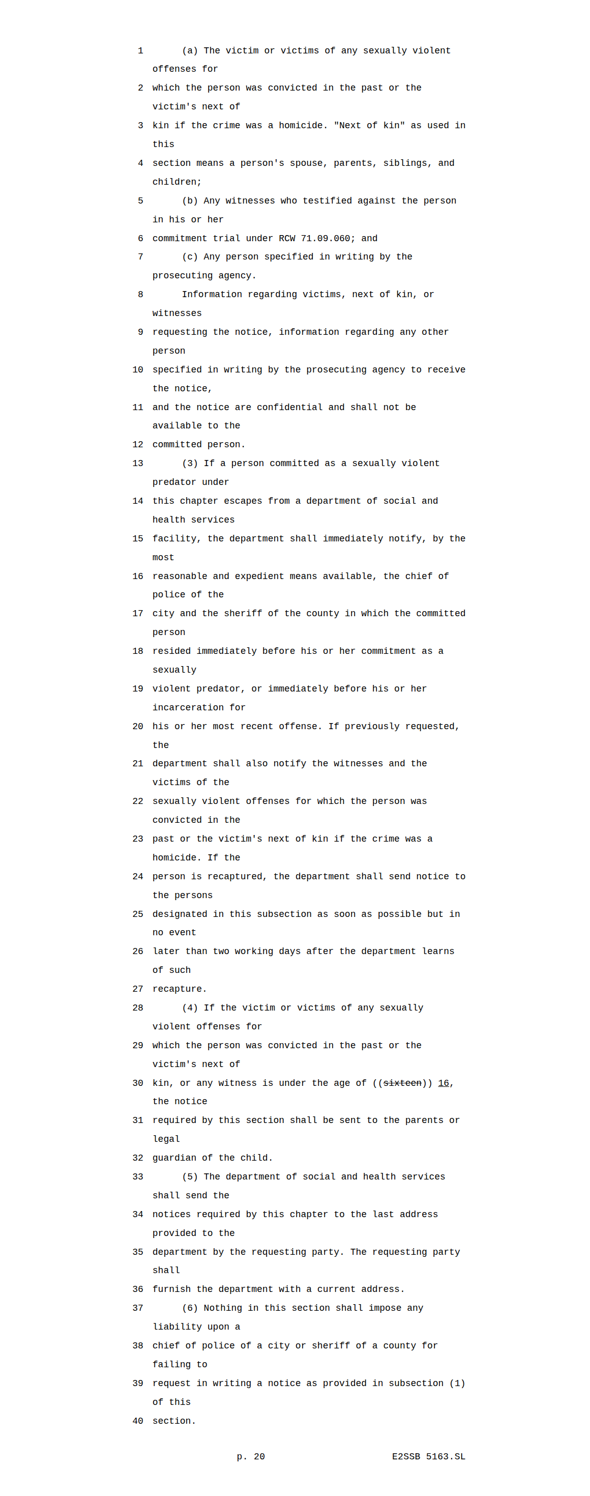(a) The victim or victims of any sexually violent offenses for
which the person was convicted in the past or the victim's next of
kin if the crime was a homicide. "Next of kin" as used in this
section means a person's spouse, parents, siblings, and children;
(b) Any witnesses who testified against the person in his or her
commitment trial under RCW 71.09.060; and
(c) Any person specified in writing by the prosecuting agency.
Information regarding victims, next of kin, or witnesses
requesting the notice, information regarding any other person
specified in writing by the prosecuting agency to receive the notice,
and the notice are confidential and shall not be available to the
committed person.
(3) If a person committed as a sexually violent predator under
this chapter escapes from a department of social and health services
facility, the department shall immediately notify, by the most
reasonable and expedient means available, the chief of police of the
city and the sheriff of the county in which the committed person
resided immediately before his or her commitment as a sexually
violent predator, or immediately before his or her incarceration for
his or her most recent offense. If previously requested, the
department shall also notify the witnesses and the victims of the
sexually violent offenses for which the person was convicted in the
past or the victim's next of kin if the crime was a homicide. If the
person is recaptured, the department shall send notice to the persons
designated in this subsection as soon as possible but in no event
later than two working days after the department learns of such
recapture.
(4) If the victim or victims of any sexually violent offenses for
which the person was convicted in the past or the victim's next of
kin, or any witness is under the age of ((sixteen)) 16, the notice
required by this section shall be sent to the parents or legal
guardian of the child.
(5) The department of social and health services shall send the
notices required by this chapter to the last address provided to the
department by the requesting party. The requesting party shall
furnish the department with a current address.
(6) Nothing in this section shall impose any liability upon a
chief of police of a city or sheriff of a county for failing to
request in writing a notice as provided in subsection (1) of this
section.
p. 20 E2SSB 5163.SL